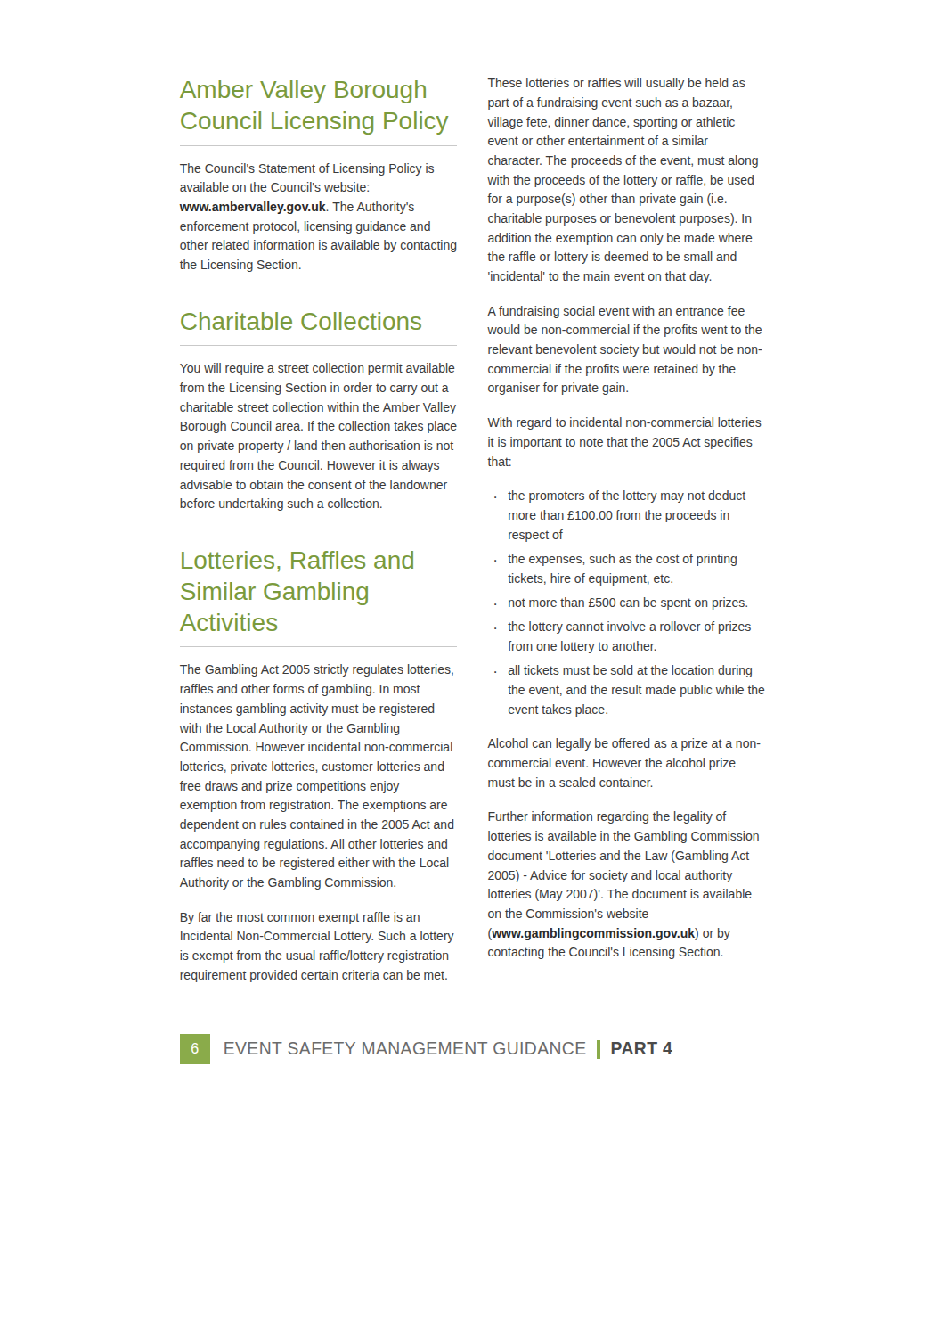Amber Valley Borough Council Licensing Policy
The Council's Statement of Licensing Policy is available on the Council's website: www.ambervalley.gov.uk. The Authority's enforcement protocol, licensing guidance and other related information is available by contacting the Licensing Section.
Charitable Collections
You will require a street collection permit available from the Licensing Section in order to carry out a charitable street collection within the Amber Valley Borough Council area. If the collection takes place on private property / land then authorisation is not required from the Council. However it is always advisable to obtain the consent of the landowner before undertaking such a collection.
Lotteries, Raffles and Similar Gambling Activities
The Gambling Act 2005 strictly regulates lotteries, raffles and other forms of gambling. In most instances gambling activity must be registered with the Local Authority or the Gambling Commission. However incidental non-commercial lotteries, private lotteries, customer lotteries and free draws and prize competitions enjoy exemption from registration. The exemptions are dependent on rules contained in the 2005 Act and accompanying regulations. All other lotteries and raffles need to be registered either with the Local Authority or the Gambling Commission.
By far the most common exempt raffle is an Incidental Non-Commercial Lottery. Such a lottery is exempt from the usual raffle/lottery registration requirement provided certain criteria can be met.
These lotteries or raffles will usually be held as part of a fundraising event such as a bazaar, village fete, dinner dance, sporting or athletic event or other entertainment of a similar character. The proceeds of the event, must along with the proceeds of the lottery or raffle, be used for a purpose(s) other than private gain (i.e. charitable purposes or benevolent purposes). In addition the exemption can only be made where the raffle or lottery is deemed to be small and 'incidental' to the main event on that day.
A fundraising social event with an entrance fee would be non-commercial if the profits went to the relevant benevolent society but would not be non-commercial if the profits were retained by the organiser for private gain.
With regard to incidental non-commercial lotteries it is important to note that the 2005 Act specifies that:
the promoters of the lottery may not deduct more than £100.00 from the proceeds in respect of
the expenses, such as the cost of printing tickets, hire of equipment, etc.
not more than £500 can be spent on prizes.
the lottery cannot involve a rollover of prizes from one lottery to another.
all tickets must be sold at the location during the event, and the result made public while the event takes place.
Alcohol can legally be offered as a prize at a non-commercial event. However the alcohol prize must be in a sealed container.
Further information regarding the legality of lotteries is available in the Gambling Commission document 'Lotteries and the Law (Gambling Act 2005) - Advice for society and local authority lotteries (May 2007)'. The document is available on the Commission's website (www.gamblingcommission.gov.uk) or by contacting the Council's Licensing Section.
6
EVENT SAFETY MANAGEMENT GUIDANCE PART 4